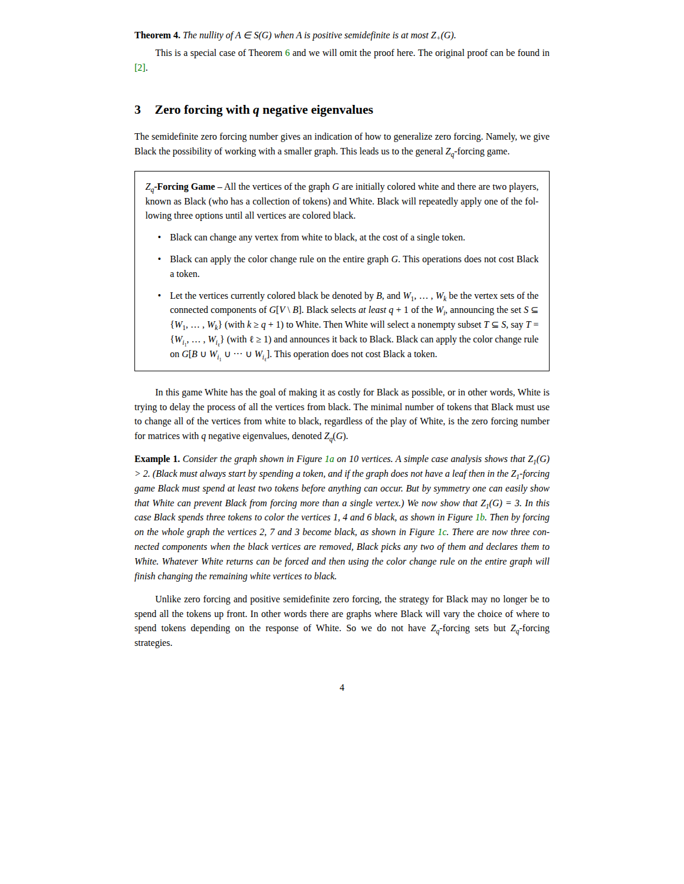Theorem 4. The nullity of A ∈ S(G) when A is positive semidefinite is at most Z+(G).
This is a special case of Theorem 6 and we will omit the proof here. The original proof can be found in [2].
3 Zero forcing with q negative eigenvalues
The semidefinite zero forcing number gives an indication of how to generalize zero forcing. Namely, we give Black the possibility of working with a smaller graph. This leads us to the general Zq-forcing game.
Zq-Forcing Game – All the vertices of the graph G are initially colored white and there are two players, known as Black (who has a collection of tokens) and White. Black will repeatedly apply one of the following three options until all vertices are colored black.
Black can change any vertex from white to black, at the cost of a single token.
Black can apply the color change rule on the entire graph G. This operations does not cost Black a token.
Let the vertices currently colored black be denoted by B, and W1, … , Wk be the vertex sets of the connected components of G[V \ B]. Black selects at least q + 1 of the Wi, announcing the set S ⊆ {W1, … , Wk} (with k ≥ q + 1) to White. Then White will select a nonempty subset T ⊆ S, say T = {Wi1, … , Wiℓ} (with ℓ ≥ 1) and announces it back to Black. Black can apply the color change rule on G[B ∪ Wi1 ∪ ··· ∪ Wiℓ]. This operation does not cost Black a token.
In this game White has the goal of making it as costly for Black as possible, or in other words, White is trying to delay the process of all the vertices from black. The minimal number of tokens that Black must use to change all of the vertices from white to black, regardless of the play of White, is the zero forcing number for matrices with q negative eigenvalues, denoted Zq(G).
Example 1. Consider the graph shown in Figure 1a on 10 vertices. A simple case analysis shows that Z1(G) > 2. (Black must always start by spending a token, and if the graph does not have a leaf then in the Z1-forcing game Black must spend at least two tokens before anything can occur. But by symmetry one can easily show that White can prevent Black from forcing more than a single vertex.) We now show that Z1(G) = 3. In this case Black spends three tokens to color the vertices 1, 4 and 6 black, as shown in Figure 1b. Then by forcing on the whole graph the vertices 2, 7 and 3 become black, as shown in Figure 1c. There are now three connected components when the black vertices are removed, Black picks any two of them and declares them to White. Whatever White returns can be forced and then using the color change rule on the entire graph will finish changing the remaining white vertices to black.
Unlike zero forcing and positive semidefinite zero forcing, the strategy for Black may no longer be to spend all the tokens up front. In other words there are graphs where Black will vary the choice of where to spend tokens depending on the response of White. So we do not have Zq-forcing sets but Zq-forcing strategies.
4